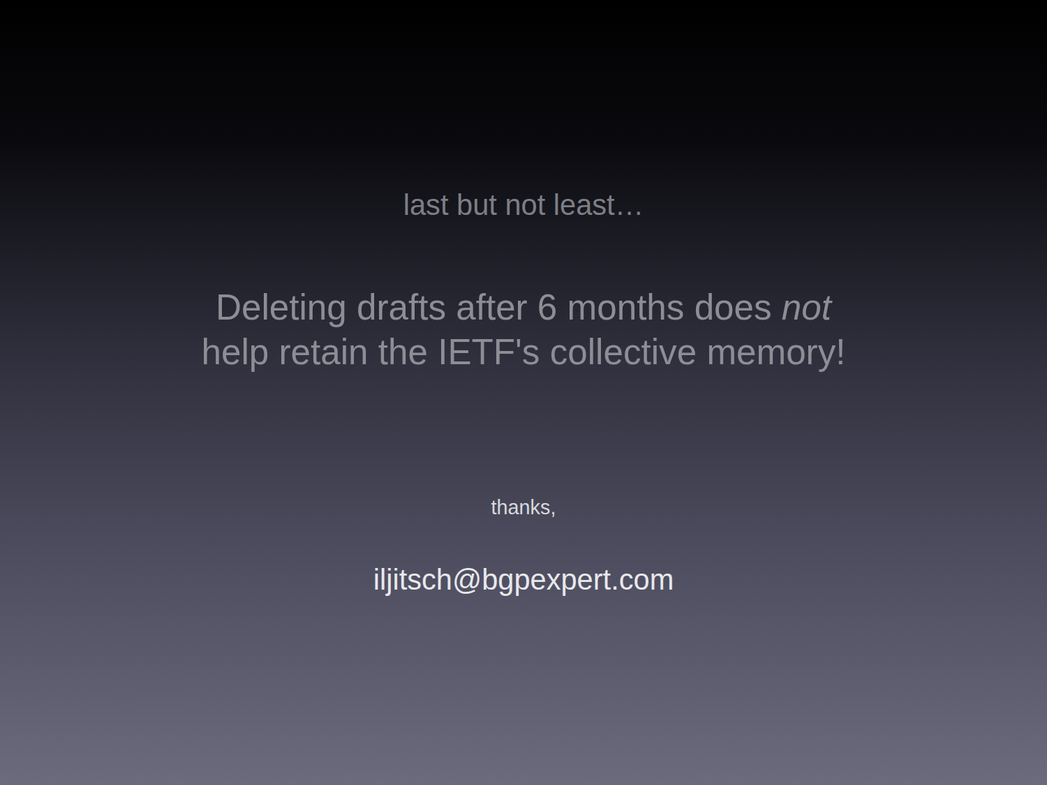last but not least…
Deleting drafts after 6 months does not help retain the IETF's collective memory!
thanks,
iljitsch@bgpexpert.com